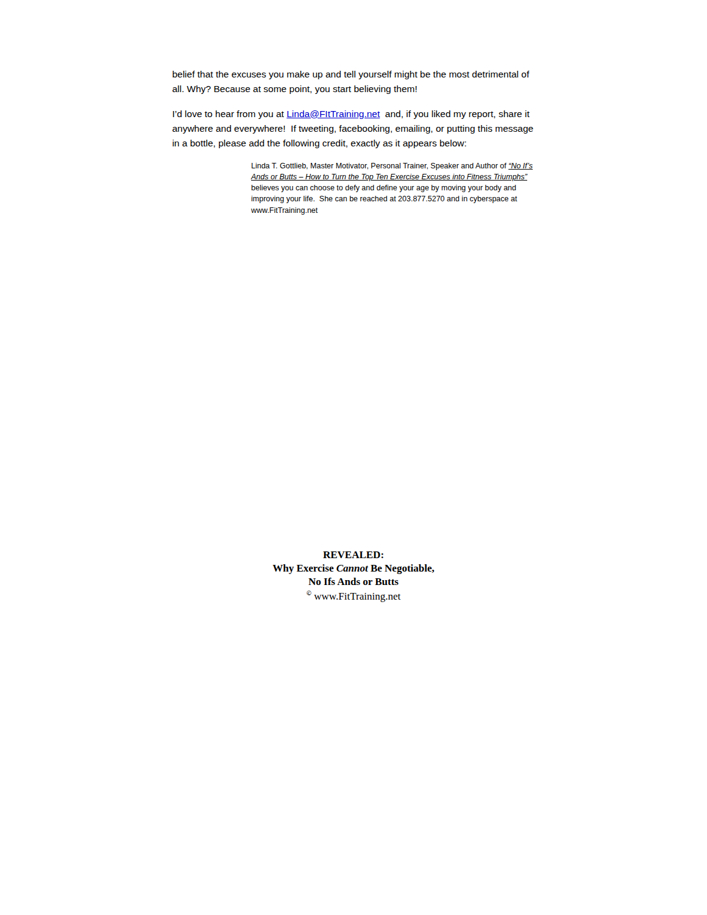belief that the excuses you make up and tell yourself might be the most detrimental of all. Why? Because at some point, you start believing them!
I’d love to hear from you at Linda@FItTraining.net and, if you liked my report, share it anywhere and everywhere! If tweeting, facebooking, emailing, or putting this message in a bottle, please add the following credit, exactly as it appears below:
Linda T. Gottlieb, Master Motivator, Personal Trainer, Speaker and Author of “No If’s Ands or Butts – How to Turn the Top Ten Exercise Excuses into Fitness Triumphs” believes you can choose to defy and define your age by moving your body and improving your life. She can be reached at 203.877.5270 and in cyberspace at www.FitTraining.net
REVEALED:
Why Exercise Cannot Be Negotiable,
No Ifs Ands or Butts
© www.FitTraining.net